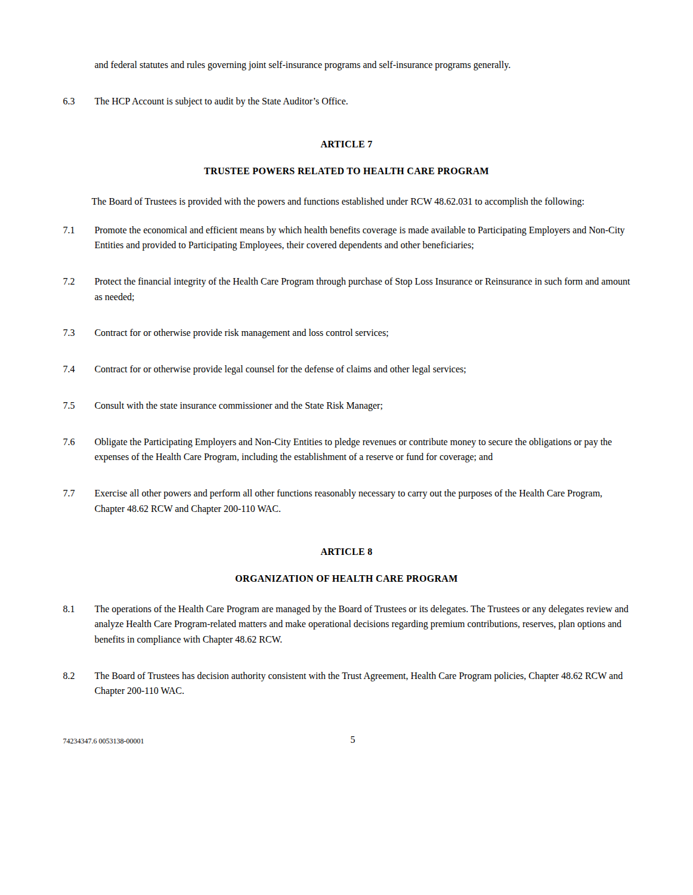and federal statutes and rules governing joint self-insurance programs and self-insurance programs generally.
6.3
The HCP Account is subject to audit by the State Auditor’s Office.
ARTICLE 7
TRUSTEE POWERS RELATED TO HEALTH CARE PROGRAM
The Board of Trustees is provided with the powers and functions established under RCW 48.62.031 to accomplish the following:
7.1
Promote the economical and efficient means by which health benefits coverage is made available to Participating Employers and Non-City Entities and provided to Participating Employees, their covered dependents and other beneficiaries;
7.2
Protect the financial integrity of the Health Care Program through purchase of Stop Loss Insurance or Reinsurance in such form and amount as needed;
7.3
Contract for or otherwise provide risk management and loss control services;
7.4
Contract for or otherwise provide legal counsel for the defense of claims and other legal services;
7.5
Consult with the state insurance commissioner and the State Risk Manager;
7.6
Obligate the Participating Employers and Non-City Entities to pledge revenues or contribute money to secure the obligations or pay the expenses of the Health Care Program, including the establishment of a reserve or fund for coverage; and
7.7
Exercise all other powers and perform all other functions reasonably necessary to carry out the purposes of the Health Care Program, Chapter 48.62 RCW and Chapter 200-110 WAC.
ARTICLE 8
ORGANIZATION OF HEALTH CARE PROGRAM
8.1
The operations of the Health Care Program are managed by the Board of Trustees or its delegates. The Trustees or any delegates review and analyze Health Care Program-related matters and make operational decisions regarding premium contributions, reserves, plan options and benefits in compliance with Chapter 48.62 RCW.
8.2
The Board of Trustees has decision authority consistent with the Trust Agreement, Health Care Program policies, Chapter 48.62 RCW and Chapter 200-110 WAC.
74234347.6 0053138-00001
5